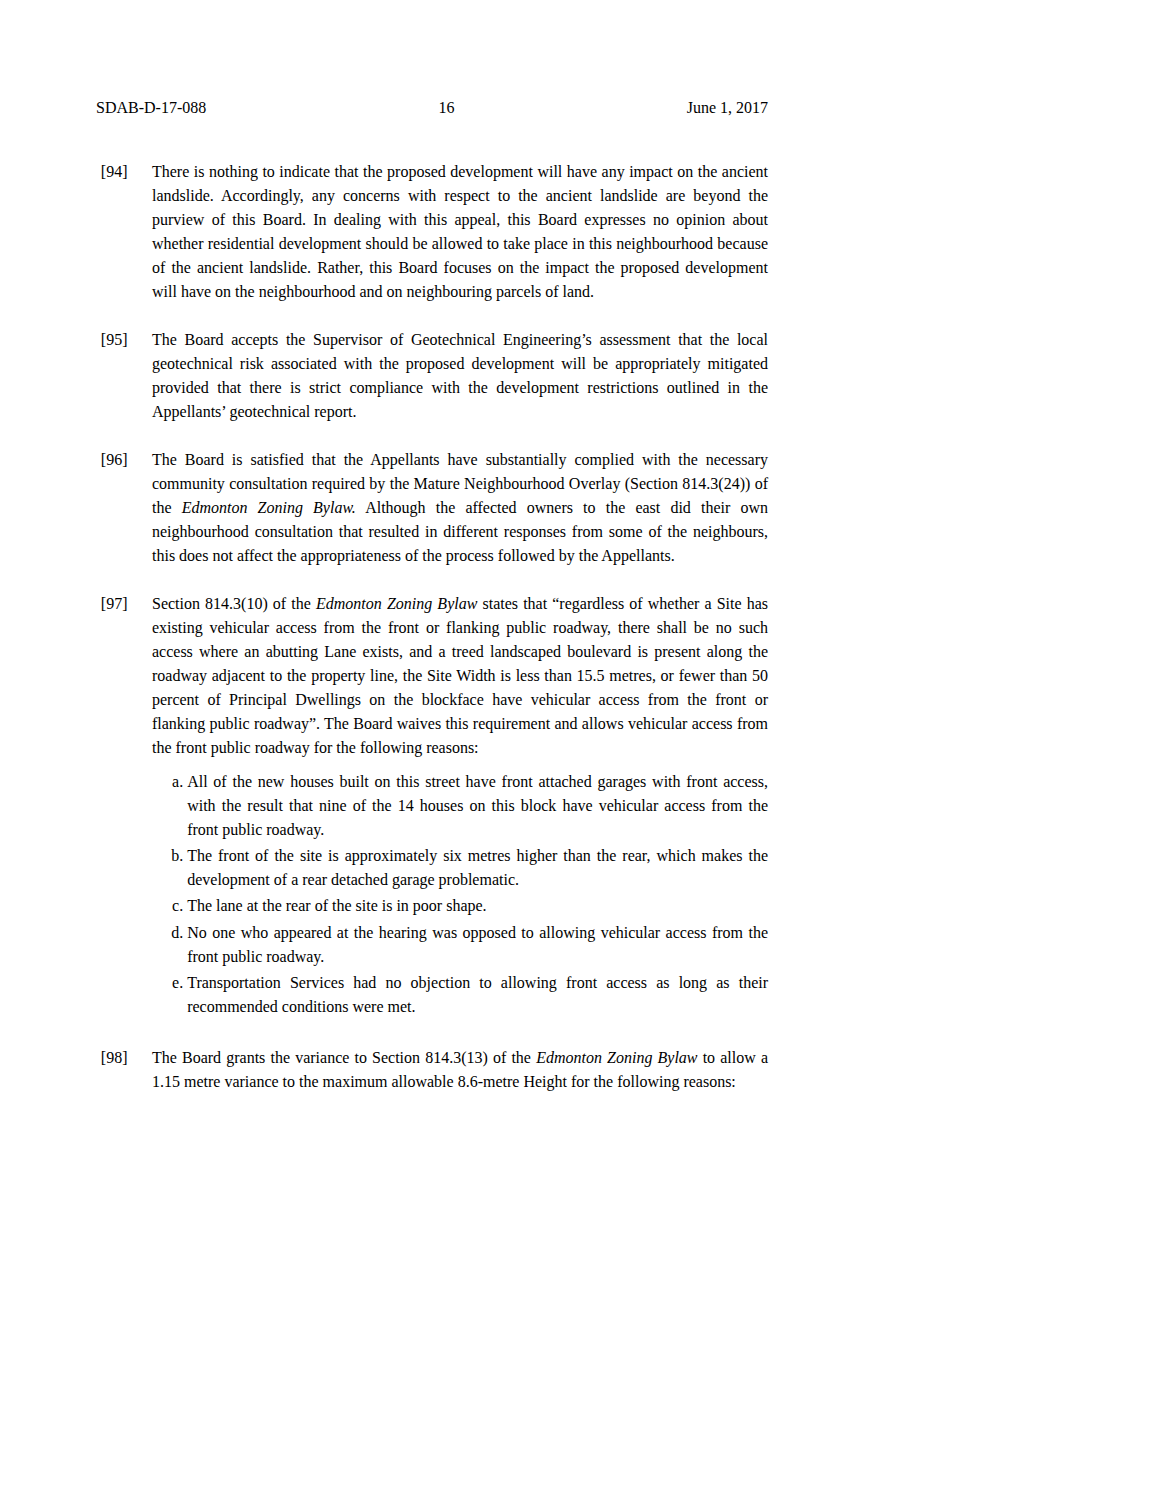SDAB-D-17-088 16 June 1, 2017
[94]
There is nothing to indicate that the proposed development will have any impact on the ancient landslide. Accordingly, any concerns with respect to the ancient landslide are beyond the purview of this Board. In dealing with this appeal, this Board expresses no opinion about whether residential development should be allowed to take place in this neighbourhood because of the ancient landslide. Rather, this Board focuses on the impact the proposed development will have on the neighbourhood and on neighbouring parcels of land.
[95]
The Board accepts the Supervisor of Geotechnical Engineering’s assessment that the local geotechnical risk associated with the proposed development will be appropriately mitigated provided that there is strict compliance with the development restrictions outlined in the Appellants’ geotechnical report.
[96]
The Board is satisfied that the Appellants have substantially complied with the necessary community consultation required by the Mature Neighbourhood Overlay (Section 814.3(24)) of the Edmonton Zoning Bylaw. Although the affected owners to the east did their own neighbourhood consultation that resulted in different responses from some of the neighbours, this does not affect the appropriateness of the process followed by the Appellants.
[97]
Section 814.3(10) of the Edmonton Zoning Bylaw states that “regardless of whether a Site has existing vehicular access from the front or flanking public roadway, there shall be no such access where an abutting Lane exists, and a treed landscaped boulevard is present along the roadway adjacent to the property line, the Site Width is less than 15.5 metres, or fewer than 50 percent of Principal Dwellings on the blockface have vehicular access from the front or flanking public roadway”. The Board waives this requirement and allows vehicular access from the front public roadway for the following reasons:
All of the new houses built on this street have front attached garages with front access, with the result that nine of the 14 houses on this block have vehicular access from the front public roadway.
The front of the site is approximately six metres higher than the rear, which makes the development of a rear detached garage problematic.
The lane at the rear of the site is in poor shape.
No one who appeared at the hearing was opposed to allowing vehicular access from the front public roadway.
Transportation Services had no objection to allowing front access as long as their recommended conditions were met.
[98]
The Board grants the variance to Section 814.3(13) of the Edmonton Zoning Bylaw to allow a 1.15 metre variance to the maximum allowable 8.6-metre Height for the following reasons: